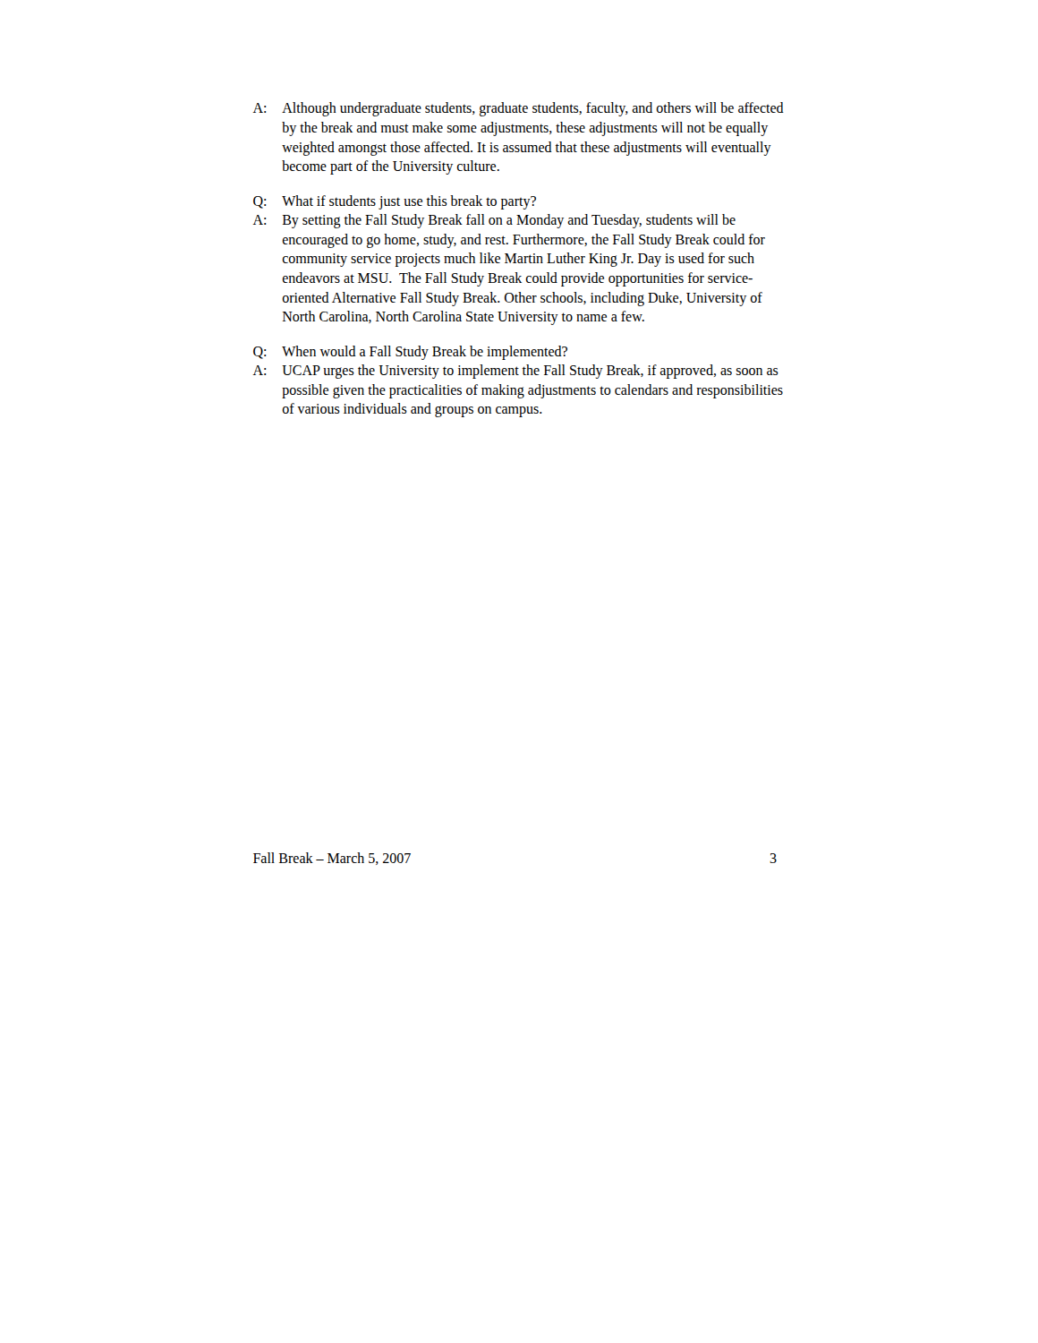A: Although undergraduate students, graduate students, faculty, and others will be affected by the break and must make some adjustments, these adjustments will not be equally weighted amongst those affected. It is assumed that these adjustments will eventually become part of the University culture.
Q: What if students just use this break to party?
A: By setting the Fall Study Break fall on a Monday and Tuesday, students will be encouraged to go home, study, and rest. Furthermore, the Fall Study Break could for community service projects much like Martin Luther King Jr. Day is used for such endeavors at MSU. The Fall Study Break could provide opportunities for service-oriented Alternative Fall Study Break. Other schools, including Duke, University of North Carolina, North Carolina State University to name a few.
Q: When would a Fall Study Break be implemented?
A: UCAP urges the University to implement the Fall Study Break, if approved, as soon as possible given the practicalities of making adjustments to calendars and responsibilities of various individuals and groups on campus.
Fall Break – March 5, 2007 3